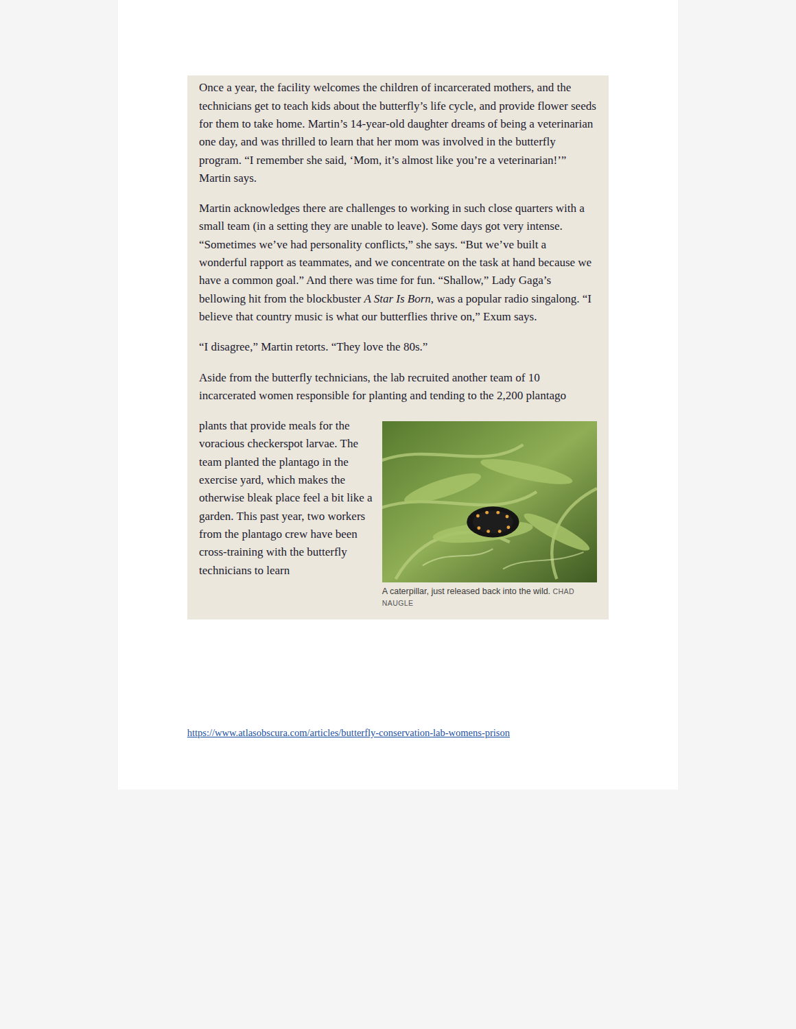Once a year, the facility welcomes the children of incarcerated mothers, and the technicians get to teach kids about the butterfly’s life cycle, and provide flower seeds for them to take home. Martin’s 14-year-old daughter dreams of being a veterinarian one day, and was thrilled to learn that her mom was involved in the butterfly program. “I remember she said, ‘Mom, it’s almost like you’re a veterinarian!’” Martin says.
Martin acknowledges there are challenges to working in such close quarters with a small team (in a setting they are unable to leave). Some days got very intense. “Sometimes we’ve had personality conflicts,” she says. “But we’ve built a wonderful rapport as teammates, and we concentrate on the task at hand because we have a common goal.” And there was time for fun. “Shallow,” Lady Gaga’s bellowing hit from the blockbuster A Star Is Born, was a popular radio singalong. “I believe that country music is what our butterflies thrive on,” Exum says.
“I disagree,” Martin retorts. “They love the 80s.”
Aside from the butterfly technicians, the lab recruited another team of 10 incarcerated women responsible for planting and tending to the 2,200 plantago
A caterpillar, just released back into the wild. CHAD NAUGLE
plants that provide meals for the voracious checkerspot larvae. The team planted the plantago in the exercise yard, which makes the otherwise bleak place feel a bit like a garden. This past year, two workers from the plantago crew have been cross-training with the butterfly technicians to learn
https://www.atlasobscura.com/articles/butterfly-conservation-lab-womens-prison